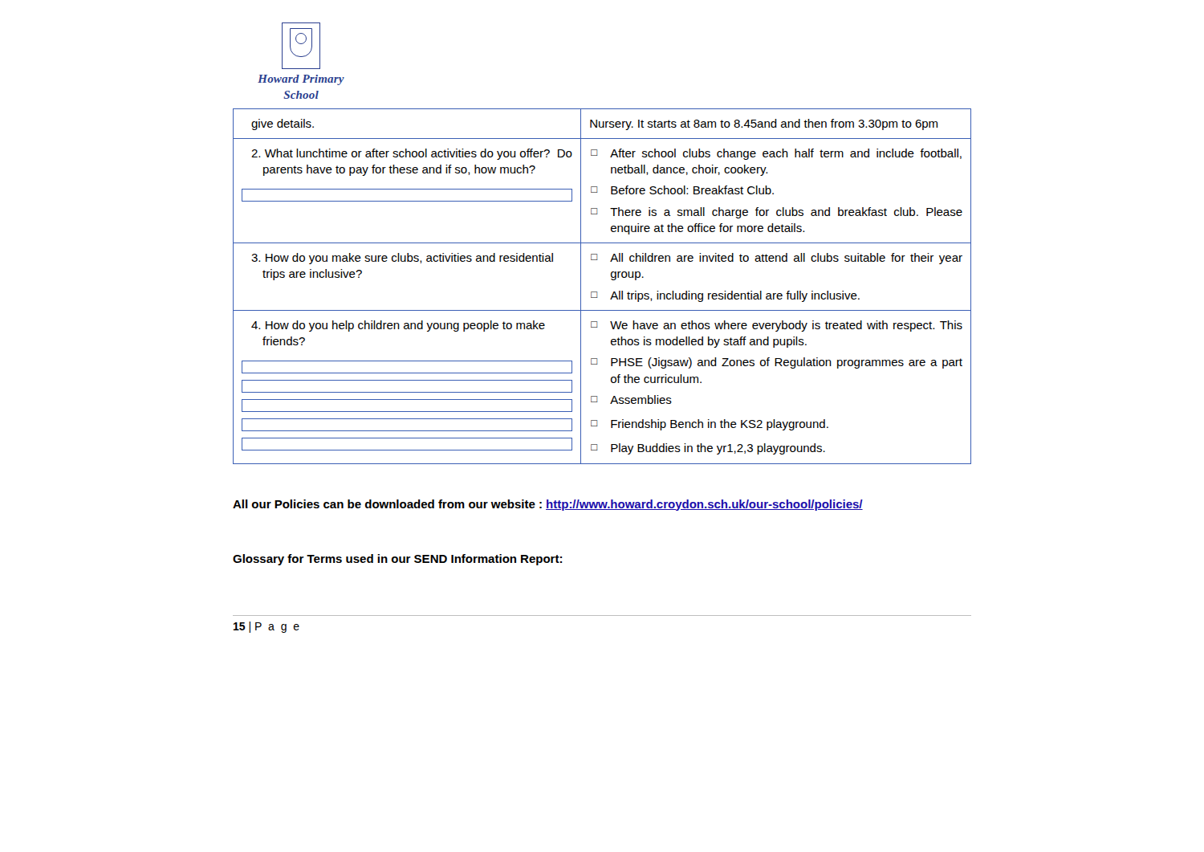Howard Primary School
| give details. | Nursery. It starts at 8am to 8.45and and then from 3.30pm to 6pm |
| 2. What lunchtime or after school activities do you offer? Do parents have to pay for these and if so, how much? | After school clubs change each half term and include football, netball, dance, choir, cookery. Before School: Breakfast Club. There is a small charge for clubs and breakfast club. Please enquire at the office for more details. |
| 3. How do you make sure clubs, activities and residential trips are inclusive? | All children are invited to attend all clubs suitable for their year group. All trips, including residential are fully inclusive. |
| 4. How do you help children and young people to make friends? | We have an ethos where everybody is treated with respect. This ethos is modelled by staff and pupils. PHSE (Jigsaw) and Zones of Regulation programmes are a part of the curriculum. Assemblies Friendship Bench in the KS2 playground. Play Buddies in the yr1,2,3 playgrounds. |
All our Policies can be downloaded from our website : http://www.howard.croydon.sch.uk/our-school/policies/
Glossary for Terms used in our SEND Information Report:
15 | P a g e